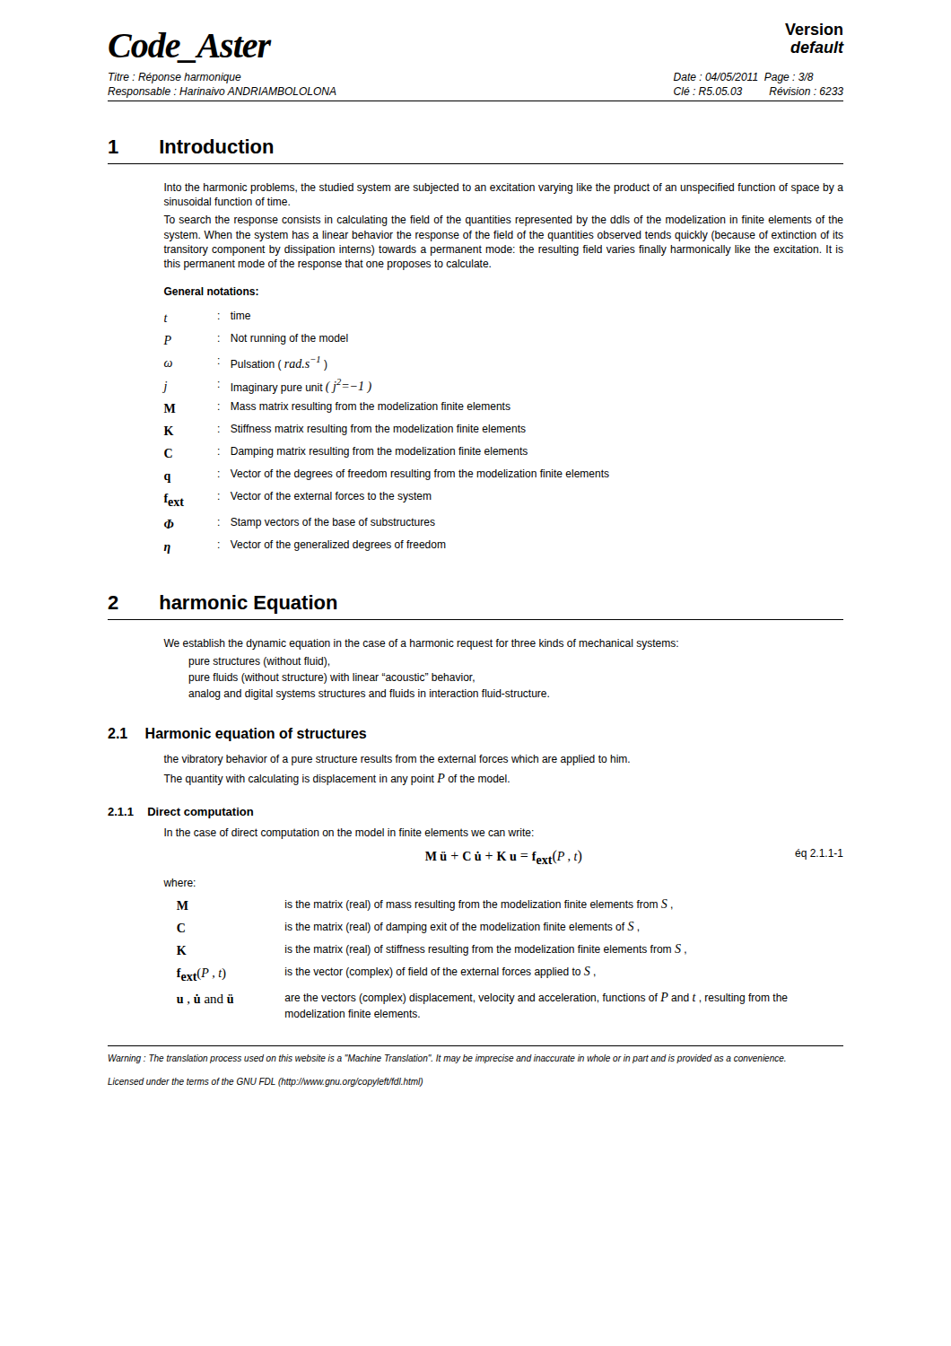Code_Aster
Version
default
Titre : Réponse harmonique
Responsable : Harinaivo ANDRIAMBOLOLONA
Date : 04/05/2011 Page : 3/8
Clé : R5.05.03 Révision : 6233
1 Introduction
Into the harmonic problems, the studied system are subjected to an excitation varying like the product of an unspecified function of space by a sinusoidal function of time.
To search the response consists in calculating the field of the quantities represented by the ddls of the modelization in finite elements of the system. When the system has a linear behavior the response of the field of the quantities observed tends quickly (because of extinction of its transitory component by dissipation interns) towards a permanent mode: the resulting field varies finally harmonically like the excitation. It is this permanent mode of the response that one proposes to calculate.
General notations:
| t | : | time |
| P | : | Not running of the model |
| ω | : | Pulsation ( rad.s −1 ) |
| j | : | Imaginary pure unit ( j 2 =−1 ) |
| M | : | Mass matrix resulting from the modelization finite elements |
| K | : | Stiffness matrix resulting from the modelization finite elements |
| C | : | Damping matrix resulting from the modelization finite elements |
| q | : | Vector of the degrees of freedom resulting from the modelization finite elements |
| f ext | : | Vector of the external forces to the system |
| Φ | : | Stamp vectors of the base of substructures |
| η | : | Vector of the generalized degrees of freedom |
2harmonic Equation
We establish the dynamic equation in the case of a harmonic request for three kinds of mechanical systems:
pure structures (without fluid),
pure fluids (without structure) with linear “acoustic” behavior,
analog and digital systems structures and fluids in interaction fluid-structure.
2.1 Harmonic equation of structures
the vibratory behavior of a pure structure results from the external forces which are applied to him.
The quantity with calculating is displacement in any point P of the model.
2.1.1 Direct computation
In the case of direct computation on the model in finite elements we can write:
M ü + C u̇ + K u = fext(P , t)
éq 2.1.1-1
where:
| M | is the matrix (real) of mass resulting from the modelization finite elements from S , |
| C | is the matrix (real) of damping exit of the modelization finite elements of S , |
| K | is the matrix (real) of stiffness resulting from the modelization finite elements from S , |
| f ext ( P , t ) | is the vector (complex) of field of the external forces applied to S , |
| u , u̇ and ü | are the vectors (complex) displacement, velocity and acceleration, functions of P and t , resulting from the modelization finite elements. |
Warning : The translation process used on this website is a "Machine Translation". It may be imprecise and inaccurate in whole or in part and is provided as a convenience.
Licensed under the terms of the GNU FDL (http://www.gnu.org/copyleft/fdl.html)